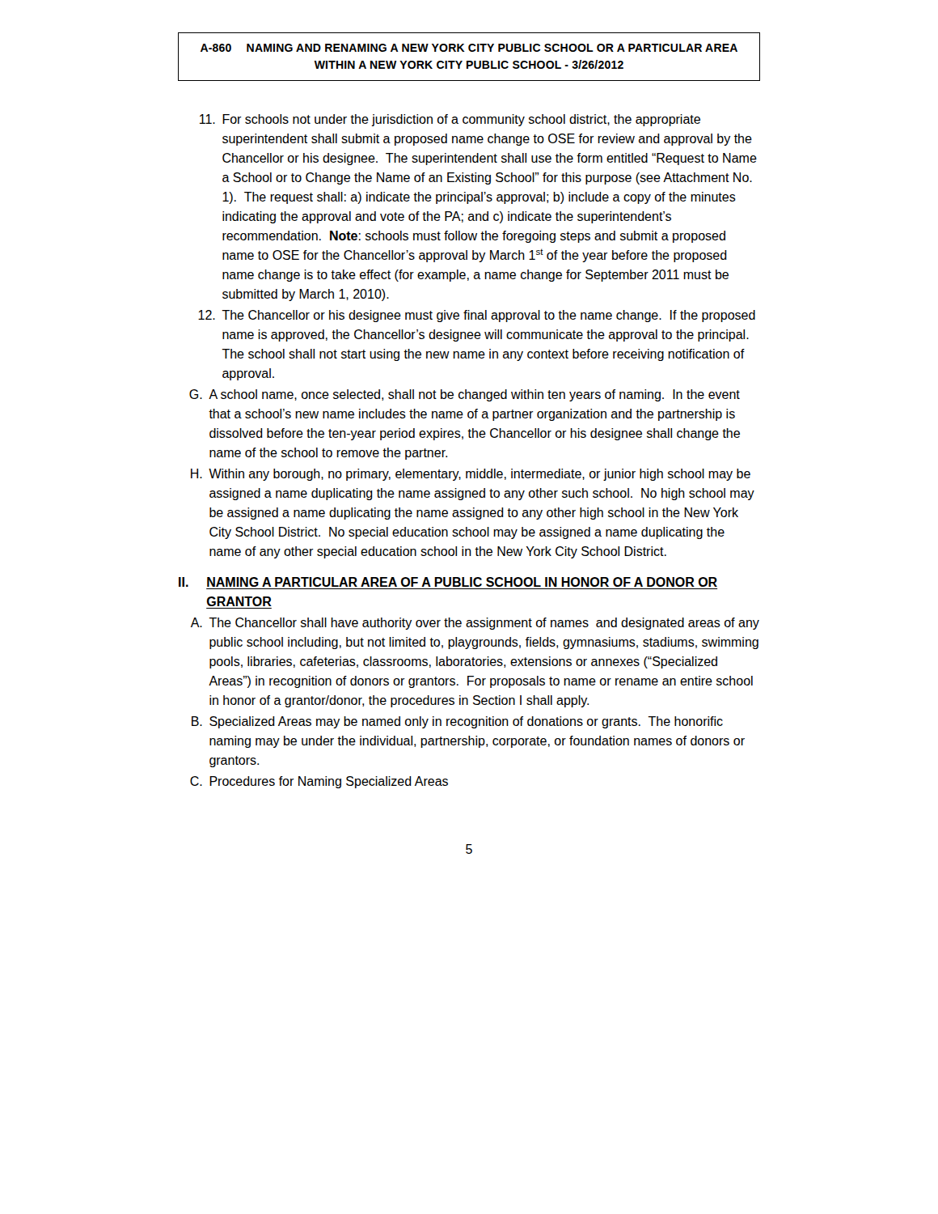A-860 NAMING AND RENAMING A NEW YORK CITY PUBLIC SCHOOL OR A PARTICULAR AREA WITHIN A NEW YORK CITY PUBLIC SCHOOL - 3/26/2012
For schools not under the jurisdiction of a community school district, the appropriate superintendent shall submit a proposed name change to OSE for review and approval by the Chancellor or his designee. The superintendent shall use the form entitled “Request to Name a School or to Change the Name of an Existing School” for this purpose (see Attachment No. 1). The request shall: a) indicate the principal’s approval; b) include a copy of the minutes indicating the approval and vote of the PA; and c) indicate the superintendent’s recommendation. Note: schools must follow the foregoing steps and submit a proposed name to OSE for the Chancellor’s approval by March 1st of the year before the proposed name change is to take effect (for example, a name change for September 2011 must be submitted by March 1, 2010).
The Chancellor or his designee must give final approval to the name change. If the proposed name is approved, the Chancellor’s designee will communicate the approval to the principal. The school shall not start using the new name in any context before receiving notification of approval.
A school name, once selected, shall not be changed within ten years of naming. In the event that a school’s new name includes the name of a partner organization and the partnership is dissolved before the ten-year period expires, the Chancellor or his designee shall change the name of the school to remove the partner.
Within any borough, no primary, elementary, middle, intermediate, or junior high school may be assigned a name duplicating the name assigned to any other such school. No high school may be assigned a name duplicating the name assigned to any other high school in the New York City School District. No special education school may be assigned a name duplicating the name of any other special education school in the New York City School District.
II. NAMING A PARTICULAR AREA OF A PUBLIC SCHOOL IN HONOR OF A DONOR OR GRANTOR
The Chancellor shall have authority over the assignment of names and designated areas of any public school including, but not limited to, playgrounds, fields, gymnasiums, stadiums, swimming pools, libraries, cafeterias, classrooms, laboratories, extensions or annexes (“Specialized Areas”) in recognition of donors or grantors. For proposals to name or rename an entire school in honor of a grantor/donor, the procedures in Section I shall apply.
Specialized Areas may be named only in recognition of donations or grants. The honorific naming may be under the individual, partnership, corporate, or foundation names of donors or grantors.
Procedures for Naming Specialized Areas
5